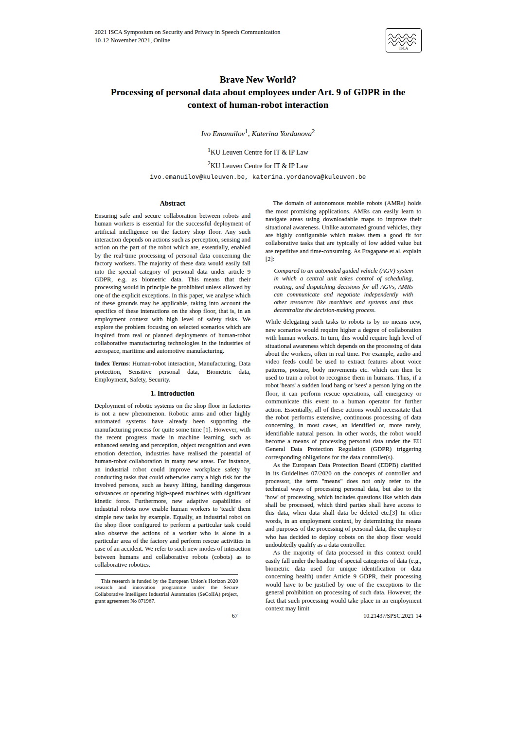2021 ISCA Symposium on Security and Privacy in Speech Communication
10-12 November 2021, Online
ISCA
Brave New World?
Processing of personal data about employees under Art. 9 of GDPR in the
context of human-robot interaction
Ivo Emanuilov1, Katerina Yordanova2
1KU Leuven Centre for IT & IP Law
2KU Leuven Centre for IT & IP Law
ivo.emanuilov@kuleuven.be, katerina.yordanova@kuleuven.be
Abstract
Ensuring safe and secure collaboration between robots and human workers is essential for the successful deployment of artificial intelligence on the factory shop floor. Any such interaction depends on actions such as perception, sensing and action on the part of the robot which are, essentially, enabled by the real-time processing of personal data concerning the factory workers. The majority of these data would easily fall into the special category of personal data under article 9 GDPR, e.g. as biometric data. This means that their processing would in principle be prohibited unless allowed by one of the explicit exceptions. In this paper, we analyse which of these grounds may be applicable, taking into account the specifics of these interactions on the shop floor, that is, in an employment context with high level of safety risks. We explore the problem focusing on selected scenarios which are inspired from real or planned deployments of human-robot collaborative manufacturing technologies in the industries of aerospace, maritime and automotive manufacturing.
Index Terms: Human-robot interaction, Manufacturing, Data protection, Sensitive personal data, Biometric data, Employment, Safety, Security.
1. Introduction
Deployment of robotic systems on the shop floor in factories is not a new phenomenon. Robotic arms and other highly automated systems have already been supporting the manufacturing process for quite some time [1]. However, with the recent progress made in machine learning, such as enhanced sensing and perception, object recognition and even emotion detection, industries have realised the potential of human-robot collaboration in many new areas. For instance, an industrial robot could improve workplace safety by conducting tasks that could otherwise carry a high risk for the involved persons, such as heavy lifting, handling dangerous substances or operating high-speed machines with significant kinetic force. Furthermore, new adaptive capabilities of industrial robots now enable human workers to 'teach' them simple new tasks by example. Equally, an industrial robot on the shop floor configured to perform a particular task could also observe the actions of a worker who is alone in a particular area of the factory and perform rescue activities in case of an accident. We refer to such new modes of interaction between humans and collaborative robots (cobots) as to collaborative robotics.
This research is funded by the European Union's Horizon 2020 research and innovation programme under the Secure Collaborative Intelligent Industrial Automation (SeCoIIA) project, grant agreement No 871967.
The domain of autonomous mobile robots (AMRs) holds the most promising applications. AMRs can easily learn to navigate areas using downloadable maps to improve their situational awareness. Unlike automated ground vehicles, they are highly configurable which makes them a good fit for collaborative tasks that are typically of low added value but are repetitive and time-consuming. As Fragapane et al. explain [2]:
Compared to an automated guided vehicle (AGV) system in which a central unit takes control of scheduling, routing, and dispatching decisions for all AGVs, AMRs can communicate and negotiate independently with other resources like machines and systems and thus decentralize the decision-making process.
While delegating such tasks to robots is by no means new, new scenarios would require higher a degree of collaboration with human workers. In turn, this would require high level of situational awareness which depends on the processing of data about the workers, often in real time. For example, audio and video feeds could be used to extract features about voice patterns, posture, body movements etc. which can then be used to train a robot to recognise them in humans. Thus, if a robot 'hears' a sudden loud bang or 'sees' a person lying on the floor, it can perform rescue operations, call emergency or communicate this event to a human operator for further action. Essentially, all of these actions would necessitate that the robot performs extensive, continuous processing of data concerning, in most cases, an identified or, more rarely, identifiable natural person. In other words, the robot would become a means of processing personal data under the EU General Data Protection Regulation (GDPR) triggering corresponding obligations for the data controller(s).
As the European Data Protection Board (EDPB) clarified in its Guidelines 07/2020 on the concepts of controller and processor, the term "means" does not only refer to the technical ways of processing personal data, but also to the 'how' of processing, which includes questions like which data shall be processed, which third parties shall have access to this data, when data shall data be deleted etc.[3] In other words, in an employment context, by determining the means and purposes of the processing of personal data, the employer who has decided to deploy cobots on the shop floor would undoubtedly qualify as a data controller.
As the majority of data processed in this context could easily fall under the heading of special categories of data (e.g., biometric data used for unique identification or data concerning health) under Article 9 GDPR, their processing would have to be justified by one of the exceptions to the general prohibition on processing of such data. However, the fact that such processing would take place in an employment context may limit
67
10.21437/SPSC.2021-14